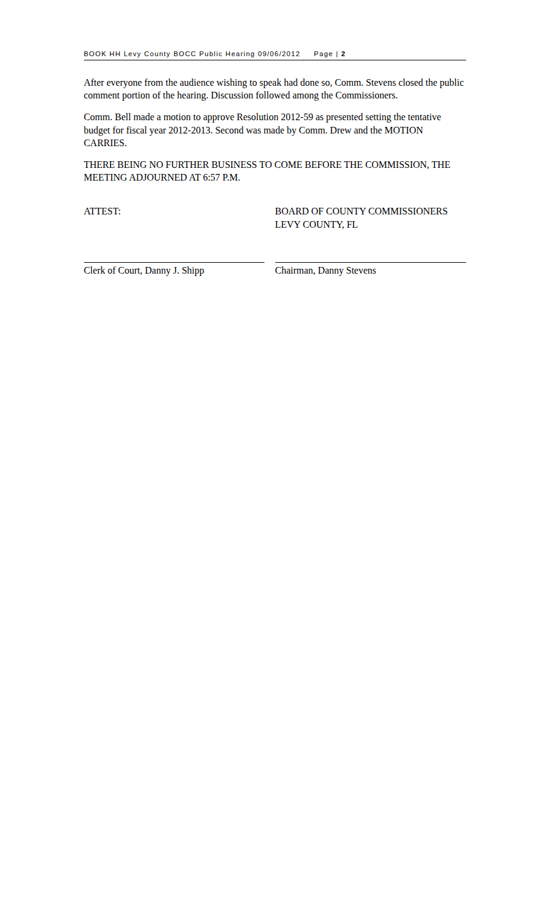BOOK HH Levy County BOCC Public Hearing 09/06/2012 Page | 2
After everyone from the audience wishing to speak had done so, Comm. Stevens closed the public comment portion of the hearing. Discussion followed among the Commissioners.
Comm. Bell made a motion to approve Resolution 2012-59 as presented setting the tentative budget for fiscal year 2012-2013. Second was made by Comm. Drew and the MOTION CARRIES.
THERE BEING NO FURTHER BUSINESS TO COME BEFORE THE COMMISSION, THE MEETING ADJOURNED AT 6:57 P.M.
| ATTEST: | BOARD OF COUNTY COMMISSIONERS LEVY COUNTY, FL |
| Clerk of Court, Danny J. Shipp | Chairman, Danny Stevens |